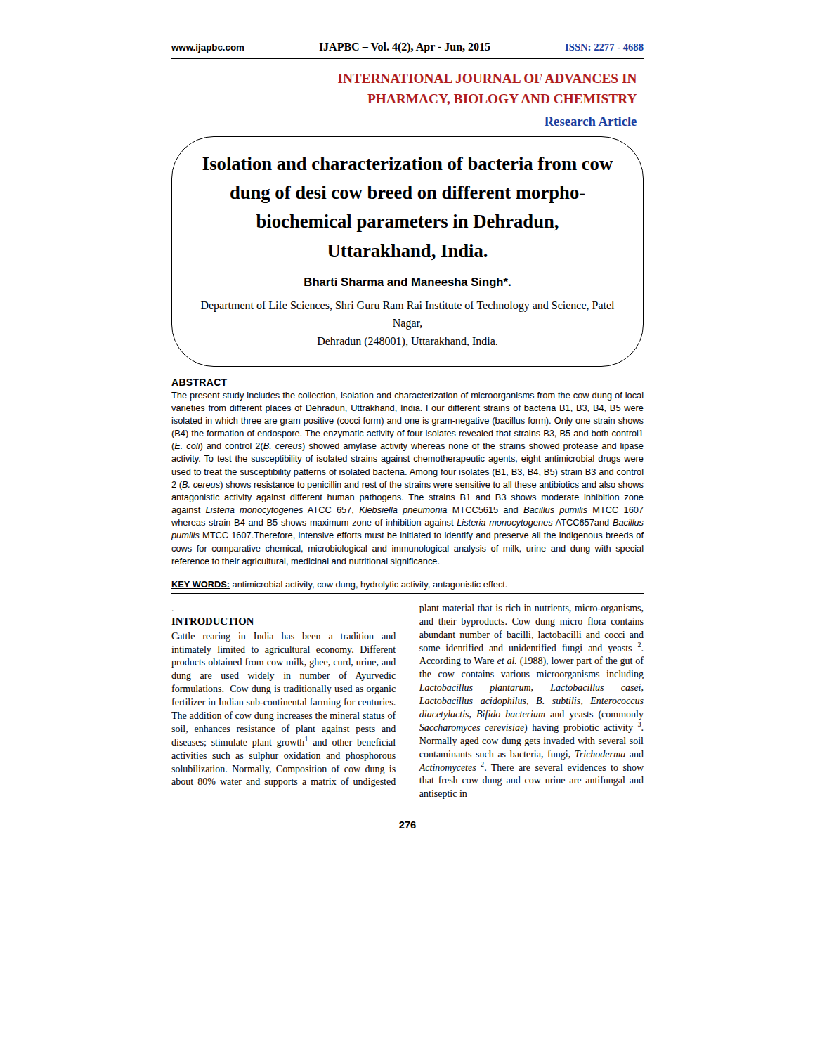www.ijapbc.com IJAPBC – Vol. 4(2), Apr - Jun, 2015 ISSN: 2277 - 4688
INTERNATIONAL JOURNAL OF ADVANCES IN
PHARMACY, BIOLOGY AND CHEMISTRY
Research Article
Isolation and characterization of bacteria from cow dung of desi cow breed on different morpho-biochemical parameters in Dehradun, Uttarakhand, India.
Bharti Sharma and Maneesha Singh*.
Department of Life Sciences, Shri Guru Ram Rai Institute of Technology and Science, Patel Nagar,
Dehradun (248001), Uttarakhand, India.
ABSTRACT
The present study includes the collection, isolation and characterization of microorganisms from the cow dung of local varieties from different places of Dehradun, Uttrakhand, India. Four different strains of bacteria B1, B3, B4, B5 were isolated in which three are gram positive (cocci form) and one is gram-negative (bacillus form). Only one strain shows (B4) the formation of endospore. The enzymatic activity of four isolates revealed that strains B3, B5 and both control1 (E. coli) and control 2(B. cereus) showed amylase activity whereas none of the strains showed protease and lipase activity. To test the susceptibility of isolated strains against chemotherapeutic agents, eight antimicrobial drugs were used to treat the susceptibility patterns of isolated bacteria. Among four isolates (B1, B3, B4, B5) strain B3 and control 2 (B. cereus) shows resistance to penicillin and rest of the strains were sensitive to all these antibiotics and also shows antagonistic activity against different human pathogens. The strains B1 and B3 shows moderate inhibition zone against Listeria monocytogenes ATCC 657, Klebsiella pneumonia MTCC5615 and Bacillus pumilis MTCC 1607 whereas strain B4 and B5 shows maximum zone of inhibition against Listeria monocytogenes ATCC657and Bacillus pumilis MTCC 1607.Therefore, intensive efforts must be initiated to identify and preserve all the indigenous breeds of cows for comparative chemical, microbiological and immunological analysis of milk, urine and dung with special reference to their agricultural, medicinal and nutritional significance.
KEY WORDS: antimicrobial activity, cow dung, hydrolytic activity, antagonistic effect.
.
INTRODUCTION
Cattle rearing in India has been a tradition and intimately limited to agricultural economy. Different products obtained from cow milk, ghee, curd, urine, and dung are used widely in number of Ayurvedic formulations. Cow dung is traditionally used as organic fertilizer in Indian sub-continental farming for centuries. The addition of cow dung increases the mineral status of soil, enhances resistance of plant against pests and diseases; stimulate plant growth1 and other beneficial activities such as sulphur oxidation and phosphorous solubilization. Normally, Composition of cow dung is about 80% water and supports a matrix of undigested plant material that is rich in nutrients, micro-organisms, and their byproducts. Cow dung micro flora contains abundant number of bacilli, lactobacilli and cocci and some identified and unidentified fungi and yeasts 2. According to Ware et al. (1988), lower part of the gut of the cow contains various microorganisms including Lactobacillus plantarum, Lactobacillus casei, Lactobacillus acidophilus, B. subtilis, Enterococcus diacetylactis, Bifido bacterium and yeasts (commonly Saccharomyces cerevisiae) having probiotic activity 3. Normally aged cow dung gets invaded with several soil contaminants such as bacteria, fungi, Trichoderma and Actinomycetes 2. There are several evidences to show that fresh cow dung and cow urine are antifungal and antiseptic in
276